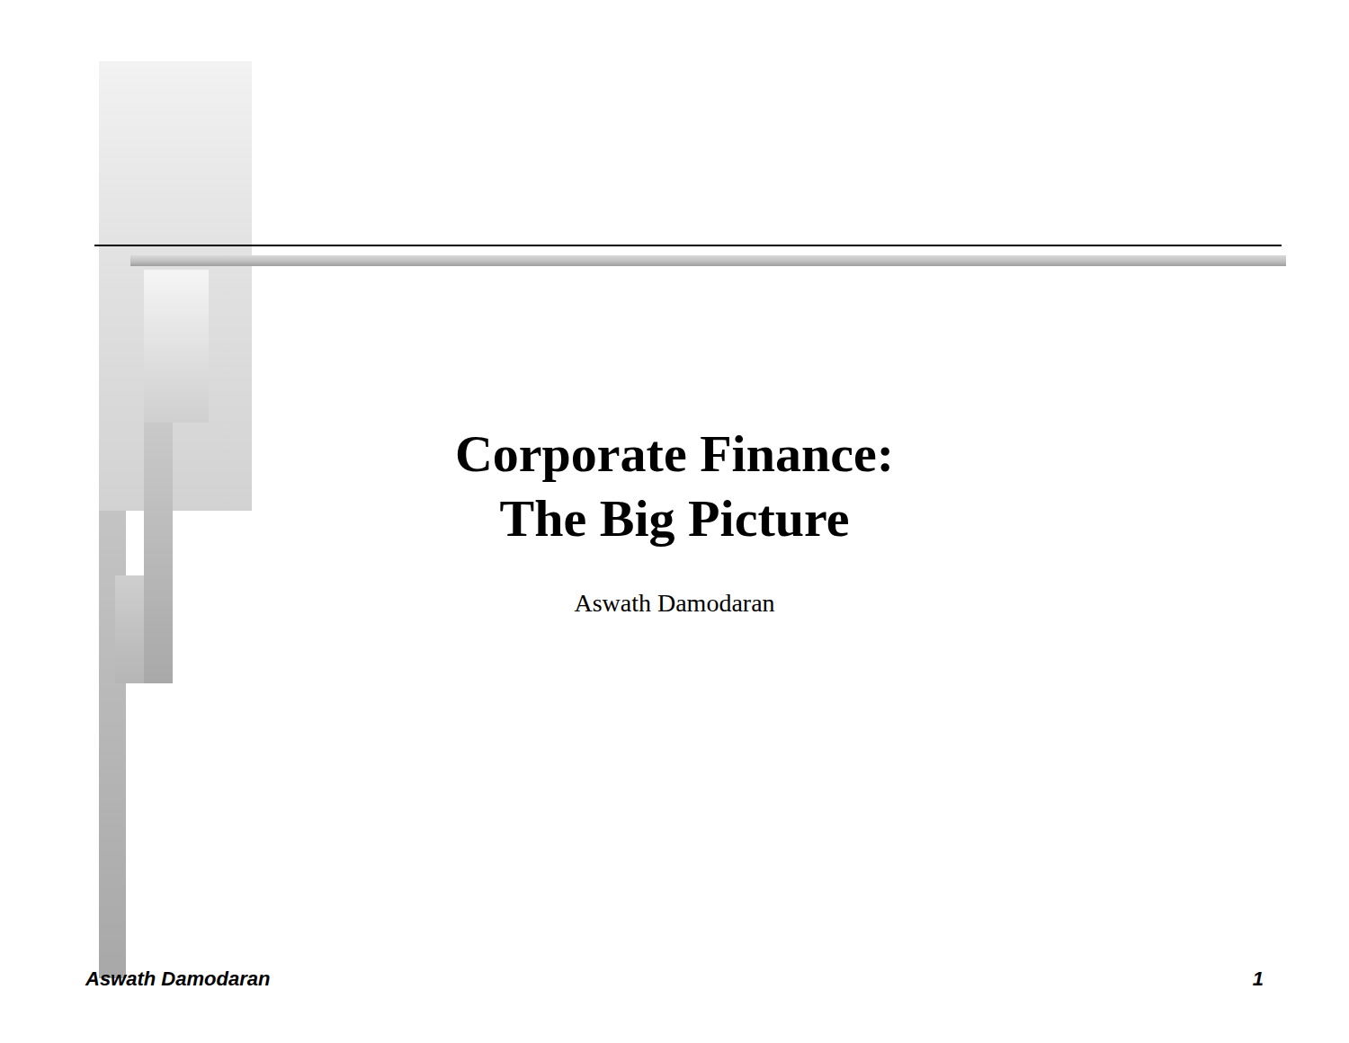Corporate Finance:
The Big Picture
Aswath Damodaran
Aswath Damodaran
1